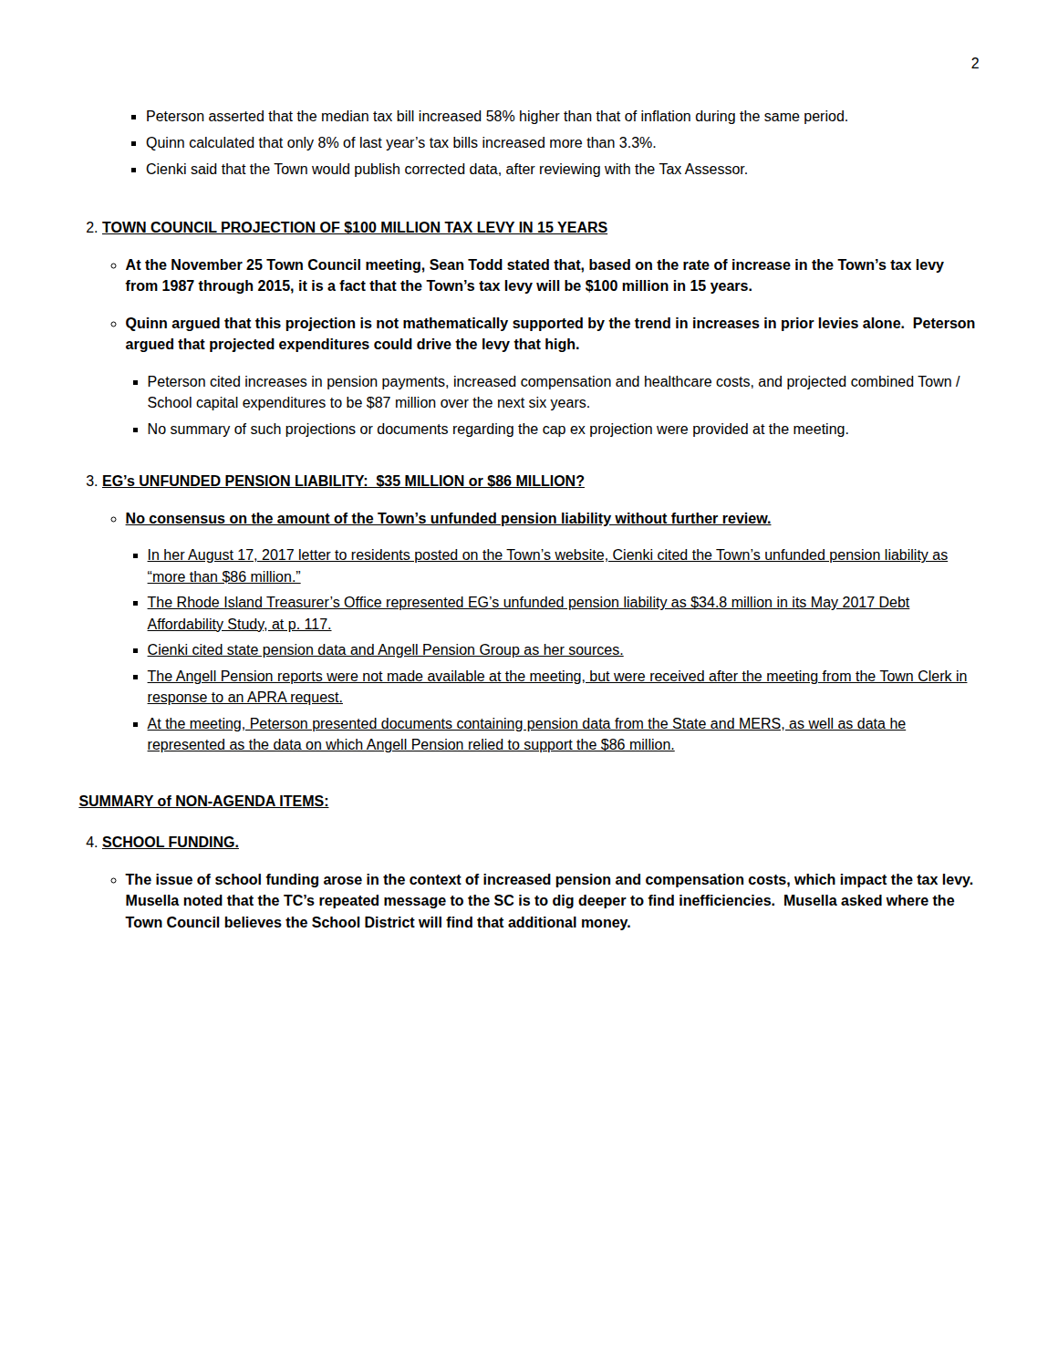2
Peterson asserted that the median tax bill increased 58% higher than that of inflation during the same period.
Quinn calculated that only 8% of last year’s tax bills increased more than 3.3%.
Cienki said that the Town would publish corrected data, after reviewing with the Tax Assessor.
TOWN COUNCIL PROJECTION OF $100 MILLION TAX LEVY IN 15 YEARS
At the November 25 Town Council meeting, Sean Todd stated that, based on the rate of increase in the Town’s tax levy from 1987 through 2015, it is a fact that the Town’s tax levy will be $100 million in 15 years.
Quinn argued that this projection is not mathematically supported by the trend in increases in prior levies alone. Peterson argued that projected expenditures could drive the levy that high.
Peterson cited increases in pension payments, increased compensation and healthcare costs, and projected combined Town / School capital expenditures to be $87 million over the next six years.
No summary of such projections or documents regarding the cap ex projection were provided at the meeting.
EG’s UNFUNDED PENSION LIABILITY: $35 MILLION or $86 MILLION?
No consensus on the amount of the Town’s unfunded pension liability without further review.
In her August 17, 2017 letter to residents posted on the Town’s website, Cienki cited the Town’s unfunded pension liability as “more than $86 million.”
The Rhode Island Treasurer’s Office represented EG’s unfunded pension liability as $34.8 million in its May 2017 Debt Affordability Study, at p. 117.
Cienki cited state pension data and Angell Pension Group as her sources.
The Angell Pension reports were not made available at the meeting, but were received after the meeting from the Town Clerk in response to an APRA request.
At the meeting, Peterson presented documents containing pension data from the State and MERS, as well as data he represented as the data on which Angell Pension relied to support the $86 million.
SUMMARY of NON-AGENDA ITEMS:
SCHOOL FUNDING.
The issue of school funding arose in the context of increased pension and compensation costs, which impact the tax levy. Musella noted that the TC’s repeated message to the SC is to dig deeper to find inefficiencies. Musella asked where the Town Council believes the School District will find that additional money.